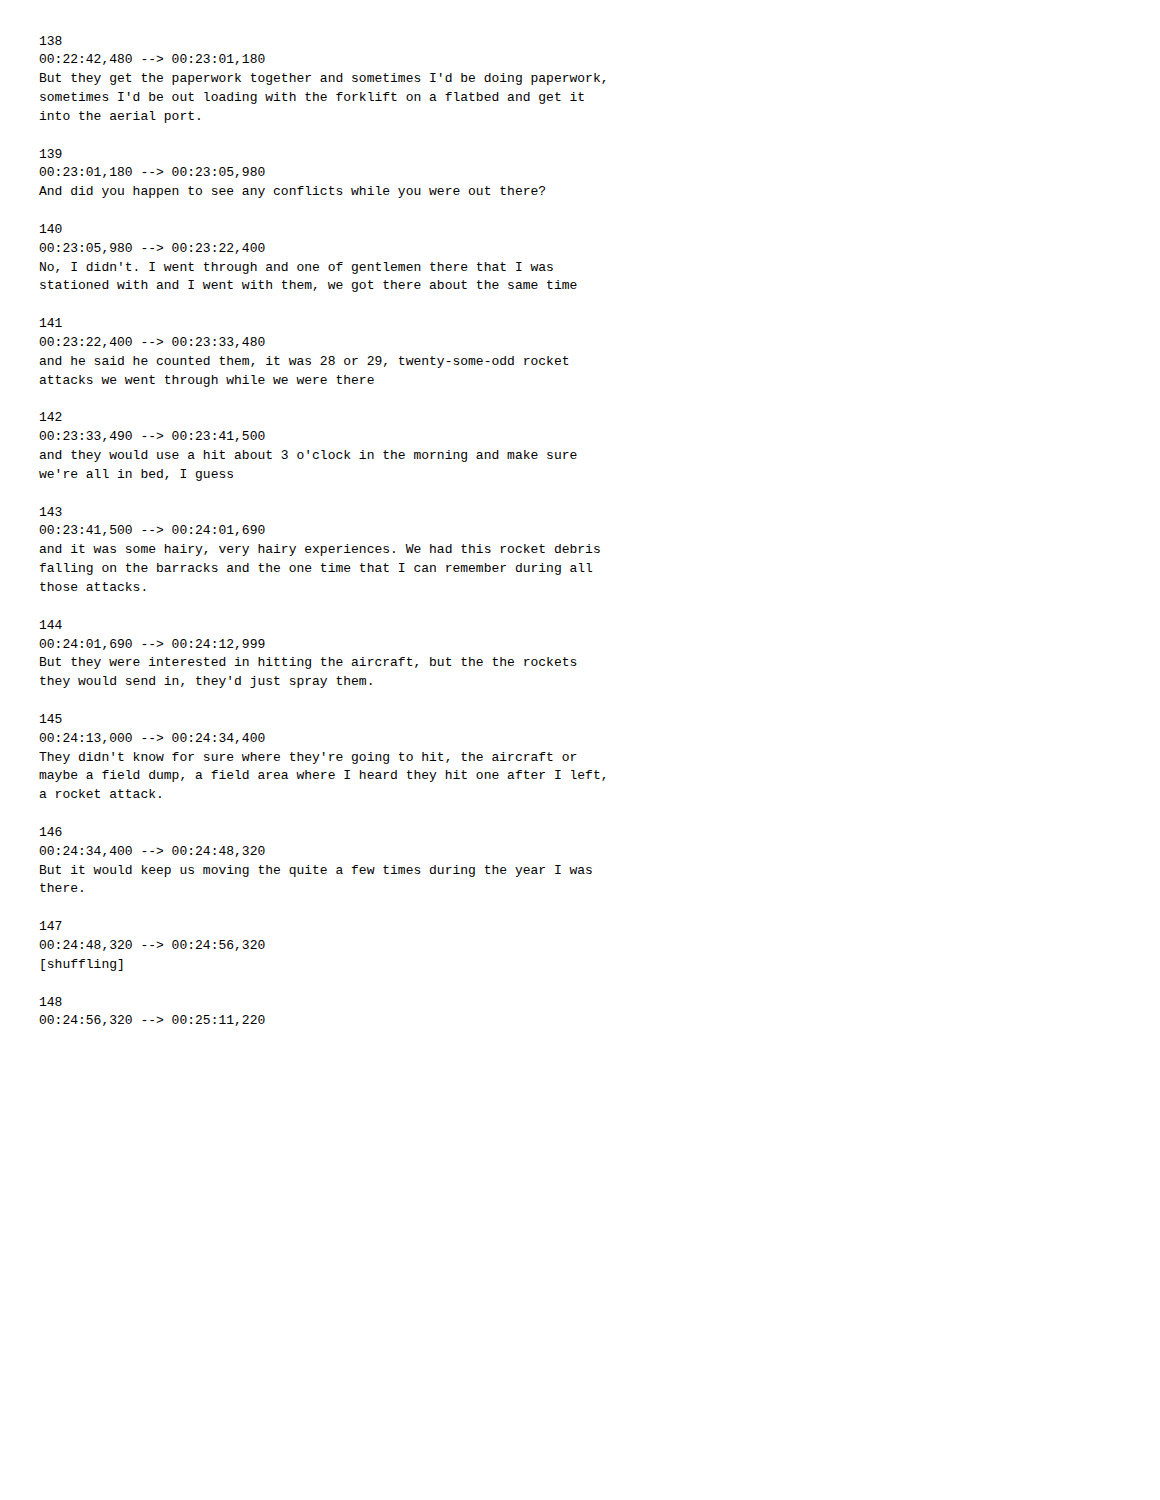138 00:22:42,480 --> 00:23:01,180 But they get the paperwork together and sometimes I'd be doing paperwork, sometimes I'd be out loading with the forklift on a flatbed and get it into the aerial port.
139 00:23:01,180 --> 00:23:05,980 And did you happen to see any conflicts while you were out there?
140 00:23:05,980 --> 00:23:22,400 No, I didn't. I went through and one of gentlemen there that I was stationed with and I went with them, we got there about the same time
141 00:23:22,400 --> 00:23:33,480 and he said he counted them, it was 28 or 29, twenty-some-odd rocket attacks we went through while we were there
142 00:23:33,490 --> 00:23:41,500 and they would use a hit about 3 o'clock in the morning and make sure we're all in bed, I guess
143 00:23:41,500 --> 00:24:01,690 and it was some hairy, very hairy experiences. We had this rocket debris falling on the barracks and the one time that I can remember during all those attacks.
144 00:24:01,690 --> 00:24:12,999 But they were interested in hitting the aircraft, but the the rockets they would send in, they'd just spray them.
145 00:24:13,000 --> 00:24:34,400 They didn't know for sure where they're going to hit, the aircraft or maybe a field dump, a field area where I heard they hit one after I left, a rocket attack.
146 00:24:34,400 --> 00:24:48,320 But it would keep us moving the quite a few times during the year I was there.
147 00:24:48,320 --> 00:24:56,320 [shuffling]
148 00:24:56,320 --> 00:25:11,220